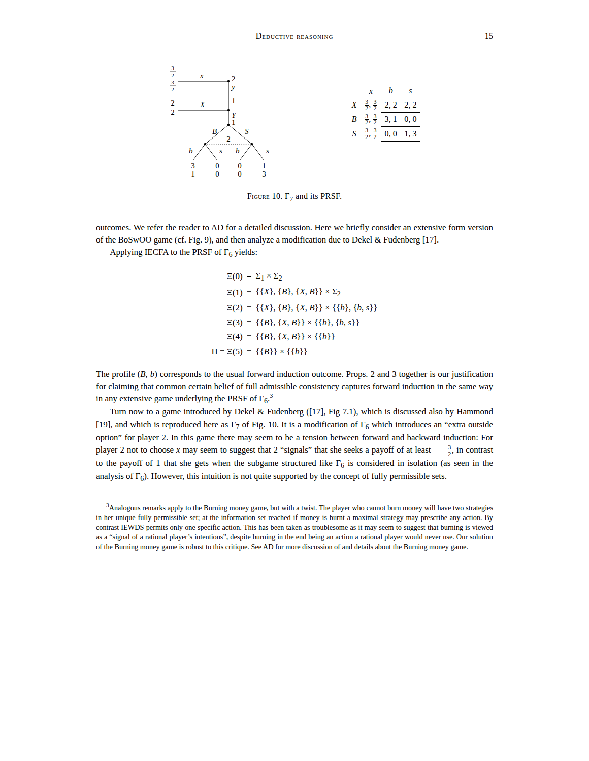Deductive reasoning 15
3 2 3 2 x 2 2 X y 2 1 Y 1 B S 2 b s b s 3 1 0 0 0 0 1 3
| | x | b | s |
| --- | --- | --- | --- |
| X | 3 2 , 3 2 | 2, 2 | 2, 2 |
| B | 3 2 , 3 2 | 3, 1 | 0, 0 |
| S | 3 2 , 3 2 | 0, 0 | 1, 3 |
Figure 10. Γ7 and its PRSF.
outcomes. We refer the reader to AD for a detailed discussion. Here we briefly consider an extensive form version of the BoSwOO game (cf. Fig. 9), and then analyze a modification due to Dekel & Fudenberg [17].
Applying IECFA to the PRSF of Γ6 yields:
| Ξ(0) | = | Σ 1 × Σ 2 |
| Ξ(1) | = | {{ X }, { B }, { X , B }} × Σ 2 |
| Ξ(2) | = | {{ X }, { B }, { X , B }} × {{ b }, { b , s }} |
| Ξ(3) | = | {{ B }, { X , B }} × {{ b }, { b , s }} |
| Ξ(4) | = | {{ B }, { X , B }} × {{ b }} |
| Π = Ξ(5) | = | {{ B }} × {{ b }} |
The profile (B, b) corresponds to the usual forward induction outcome. Props. 2 and 3 together is our justification for claiming that common certain belief of full admissible consistency captures forward induction in the same way in any extensive game underlying the PRSF of Γ6.3
Turn now to a game introduced by Dekel & Fudenberg ([17], Fig 7.1), which is discussed also by Hammond [19], and which is reproduced here as Γ7 of Fig. 10. It is a modification of Γ6 which introduces an “extra outside option” for player 2. In this game there may seem to be a tension between forward and backward induction: For player 2 not to choose x may seem to suggest that 2 “signals” that she seeks a payoff of at least 32, in contrast to the payoff of 1 that she gets when the subgame structured like Γ6 is considered in isolation (as seen in the analysis of Γ6). However, this intuition is not quite supported by the concept of fully permissible sets.
3Analogous remarks apply to the Burning money game, but with a twist. The player who cannot burn money will have two strategies in her unique fully permissible set; at the information set reached if money is burnt a maximal strategy may prescribe any action. By contrast IEWDS permits only one specific action. This has been taken as troublesome as it may seem to suggest that burning is viewed as a “signal of a rational player’s intentions”, despite burning in the end being an action a rational player would never use. Our solution of the Burning money game is robust to this critique. See AD for more discussion of and details about the Burning money game.